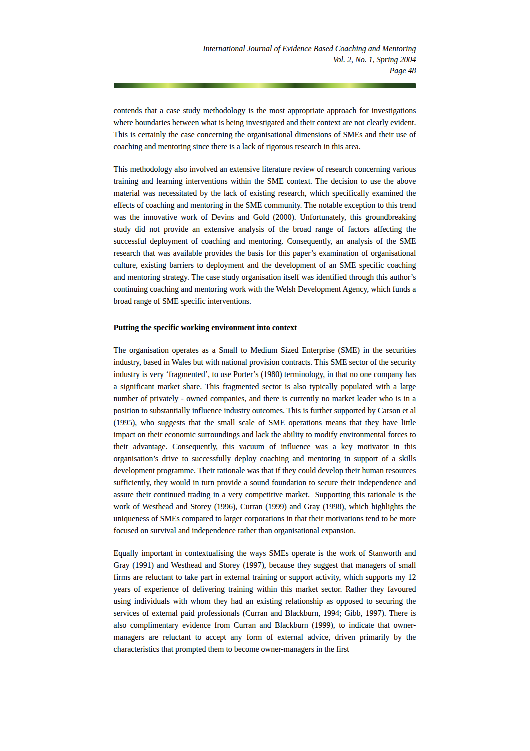International Journal of Evidence Based Coaching and Mentoring Vol. 2, No. 1, Spring 2004 Page 48
contends that a case study methodology is the most appropriate approach for investigations where boundaries between what is being investigated and their context are not clearly evident. This is certainly the case concerning the organisational dimensions of SMEs and their use of coaching and mentoring since there is a lack of rigorous research in this area.
This methodology also involved an extensive literature review of research concerning various training and learning interventions within the SME context. The decision to use the above material was necessitated by the lack of existing research, which specifically examined the effects of coaching and mentoring in the SME community. The notable exception to this trend was the innovative work of Devins and Gold (2000). Unfortunately, this groundbreaking study did not provide an extensive analysis of the broad range of factors affecting the successful deployment of coaching and mentoring. Consequently, an analysis of the SME research that was available provides the basis for this paper’s examination of organisational culture, existing barriers to deployment and the development of an SME specific coaching and mentoring strategy. The case study organisation itself was identified through this author’s continuing coaching and mentoring work with the Welsh Development Agency, which funds a broad range of SME specific interventions.
Putting the specific working environment into context
The organisation operates as a Small to Medium Sized Enterprise (SME) in the securities industry, based in Wales but with national provision contracts. This SME sector of the security industry is very ‘fragmented’, to use Porter’s (1980) terminology, in that no one company has a significant market share. This fragmented sector is also typically populated with a large number of privately - owned companies, and there is currently no market leader who is in a position to substantially influence industry outcomes. This is further supported by Carson et al (1995), who suggests that the small scale of SME operations means that they have little impact on their economic surroundings and lack the ability to modify environmental forces to their advantage. Consequently, this vacuum of influence was a key motivator in this organisation’s drive to successfully deploy coaching and mentoring in support of a skills development programme. Their rationale was that if they could develop their human resources sufficiently, they would in turn provide a sound foundation to secure their independence and assure their continued trading in a very competitive market. Supporting this rationale is the work of Westhead and Storey (1996), Curran (1999) and Gray (1998), which highlights the uniqueness of SMEs compared to larger corporations in that their motivations tend to be more focused on survival and independence rather than organisational expansion.
Equally important in contextualising the ways SMEs operate is the work of Stanworth and Gray (1991) and Westhead and Storey (1997), because they suggest that managers of small firms are reluctant to take part in external training or support activity, which supports my 12 years of experience of delivering training within this market sector. Rather they favoured using individuals with whom they had an existing relationship as opposed to securing the services of external paid professionals (Curran and Blackburn, 1994; Gibb, 1997). There is also complimentary evidence from Curran and Blackburn (1999), to indicate that owner-managers are reluctant to accept any form of external advice, driven primarily by the characteristics that prompted them to become owner-managers in the first